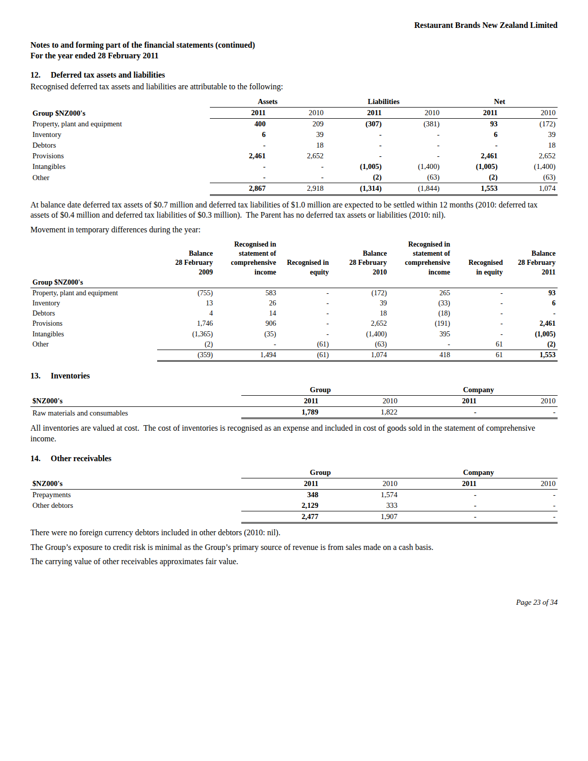Restaurant Brands New Zealand Limited
Notes to and forming part of the financial statements (continued)
For the year ended 28 February 2011
12. Deferred tax assets and liabilities
Recognised deferred tax assets and liabilities are attributable to the following:
| | Assets | Liabilities | Net |
| Group $NZ000's | 2011 | 2010 | 2011 | 2010 | 2011 | 2010 |
| Property, plant and equipment | 400 | 209 | (307) | (381) | 93 | (172) |
| Inventory | 6 | 39 | - | - | 6 | 39 |
| Debtors | - | 18 | - | - | - | 18 |
| Provisions | 2,461 | 2,652 | - | - | 2,461 | 2,652 |
| Intangibles | - | - | (1,005) | (1,400) | (1,005) | (1,400) |
| Other | - | - | (2) | (63) | (2) | (63) |
| | 2,867 | 2,918 | (1,314) | (1,844) | 1,553 | 1,074 |
At balance date deferred tax assets of $0.7 million and deferred tax liabilities of $1.0 million are expected to be settled within 12 months (2010: deferred tax assets of $0.4 million and deferred tax liabilities of $0.3 million). The Parent has no deferred tax assets or liabilities (2010: nil).
Movement in temporary differences during the year:
| | Balance 28 February 2009 | Recognised in statement of comprehensive income | Recognised in equity | Balance 28 February 2010 | Recognised in statement of comprehensive income | Recognised in equity | Balance 28 February 2011 |
| --- | --- | --- | --- | --- | --- | --- | --- |
| Group $NZ000's | | | | | | | |
| Property, plant and equipment | (755) | 583 | - | (172) | 265 | - | 93 |
| Inventory | 13 | 26 | - | 39 | (33) | - | 6 |
| Debtors | 4 | 14 | - | 18 | (18) | - | - |
| Provisions | 1,746 | 906 | - | 2,652 | (191) | - | 2,461 |
| Intangibles | (1,365) | (35) | - | (1,400) | 395 | - | (1,005) |
| Other | (2) | - | (61) | (63) | - | 61 | (2) |
| | (359) | 1,494 | (61) | 1,074 | 418 | 61 | 1,553 |
13. Inventories
| | Group | Company |
| $NZ000's | 2011 | 2010 | 2011 | 2010 |
| Raw materials and consumables | 1,789 | 1,822 | - | - |
All inventories are valued at cost. The cost of inventories is recognised as an expense and included in cost of goods sold in the statement of comprehensive income.
14. Other receivables
| | Group | Company |
| $NZ000's | 2011 | 2010 | 2011 | 2010 |
| Prepayments | 348 | 1,574 | - | - |
| Other debtors | 2,129 | 333 | - | - |
| | 2,477 | 1,907 | - | - |
There were no foreign currency debtors included in other debtors (2010: nil).
The Group’s exposure to credit risk is minimal as the Group’s primary source of revenue is from sales made on a cash basis.
The carrying value of other receivables approximates fair value.
Page 23 of 34